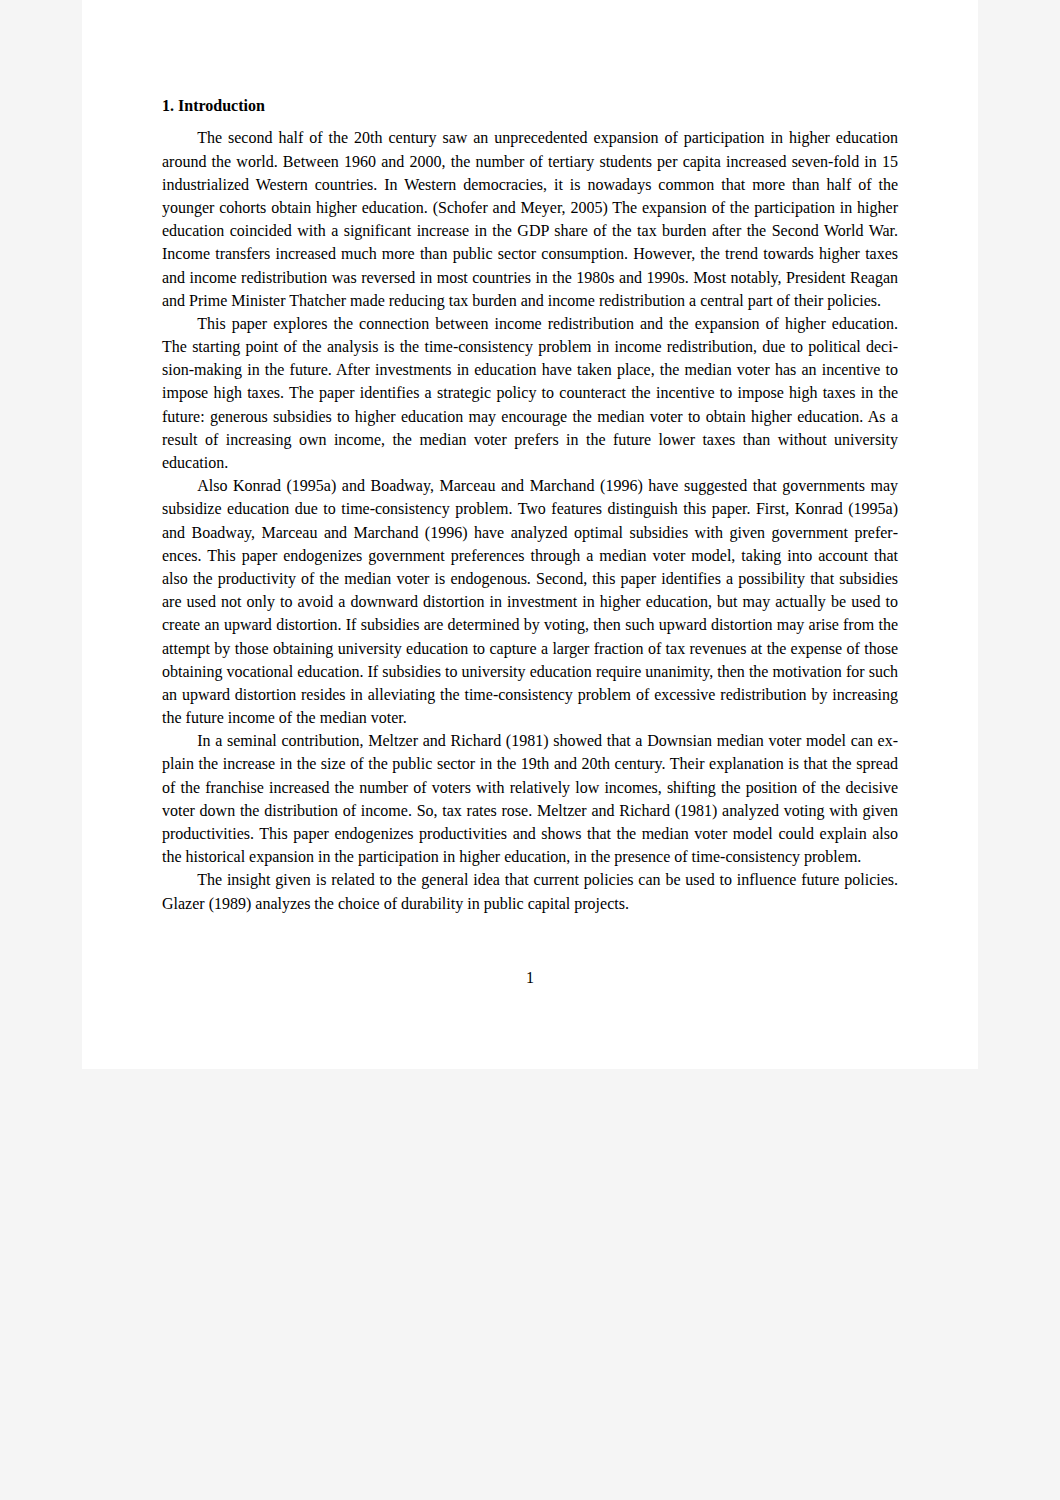1. Introduction
The second half of the 20th century saw an unprecedented expansion of participation in higher education around the world. Between 1960 and 2000, the number of tertiary students per capita increased seven-fold in 15 industrialized Western countries. In Western democracies, it is nowadays common that more than half of the younger cohorts obtain higher education. (Schofer and Meyer, 2005) The expansion of the participation in higher education coincided with a significant increase in the GDP share of the tax burden after the Second World War. Income transfers increased much more than public sector consumption. However, the trend towards higher taxes and income redistribution was reversed in most countries in the 1980s and 1990s. Most notably, President Reagan and Prime Minister Thatcher made reducing tax burden and income redistribution a central part of their policies.
This paper explores the connection between income redistribution and the expansion of higher education. The starting point of the analysis is the time-consistency problem in income redistribution, due to political decision-making in the future. After investments in education have taken place, the median voter has an incentive to impose high taxes. The paper identifies a strategic policy to counteract the incentive to impose high taxes in the future: generous subsidies to higher education may encourage the median voter to obtain higher education. As a result of increasing own income, the median voter prefers in the future lower taxes than without university education.
Also Konrad (1995a) and Boadway, Marceau and Marchand (1996) have suggested that governments may subsidize education due to time-consistency problem. Two features distinguish this paper. First, Konrad (1995a) and Boadway, Marceau and Marchand (1996) have analyzed optimal subsidies with given government preferences. This paper endogenizes government preferences through a median voter model, taking into account that also the productivity of the median voter is endogenous. Second, this paper identifies a possibility that subsidies are used not only to avoid a downward distortion in investment in higher education, but may actually be used to create an upward distortion. If subsidies are determined by voting, then such upward distortion may arise from the attempt by those obtaining university education to capture a larger fraction of tax revenues at the expense of those obtaining vocational education. If subsidies to university education require unanimity, then the motivation for such an upward distortion resides in alleviating the time-consistency problem of excessive redistribution by increasing the future income of the median voter.
In a seminal contribution, Meltzer and Richard (1981) showed that a Downsian median voter model can explain the increase in the size of the public sector in the 19th and 20th century. Their explanation is that the spread of the franchise increased the number of voters with relatively low incomes, shifting the position of the decisive voter down the distribution of income. So, tax rates rose. Meltzer and Richard (1981) analyzed voting with given productivities. This paper endogenizes productivities and shows that the median voter model could explain also the historical expansion in the participation in higher education, in the presence of time-consistency problem.
The insight given is related to the general idea that current policies can be used to influence future policies. Glazer (1989) analyzes the choice of durability in public capital projects.
1